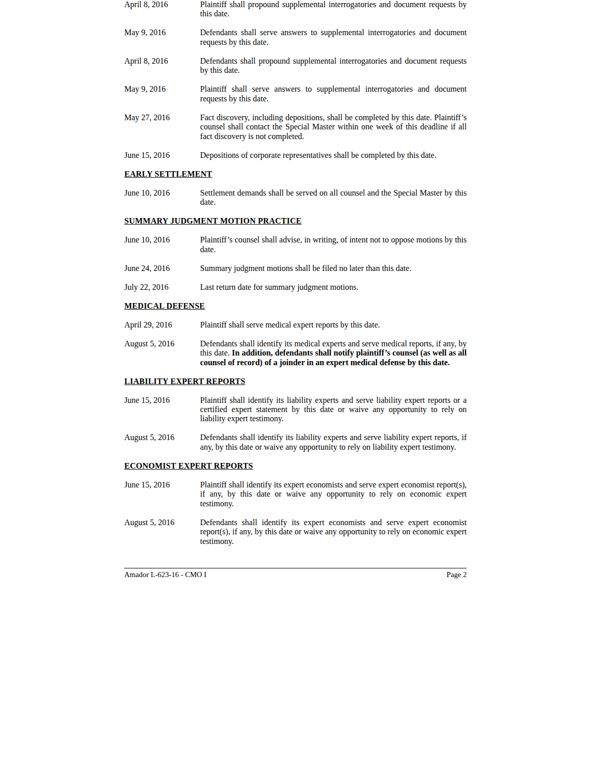| April 8, 2016 | Plaintiff shall propound supplemental interrogatories and document requests by this date. |
| May 9, 2016 | Defendants shall serve answers to supplemental interrogatories and document requests by this date. |
| April 8, 2016 | Defendants shall propound supplemental interrogatories and document requests by this date. |
| May 9, 2016 | Plaintiff shall serve answers to supplemental interrogatories and document requests by this date. |
| May 27, 2016 | Fact discovery, including depositions, shall be completed by this date. Plaintiff’s counsel shall contact the Special Master within one week of this deadline if all fact discovery is not completed. |
| June 15, 2016 | Depositions of corporate representatives shall be completed by this date. |
EARLY SETTLEMENT
| June 10, 2016 | Settlement demands shall be served on all counsel and the Special Master by this date. |
SUMMARY JUDGMENT MOTION PRACTICE
| June 10, 2016 | Plaintiff’s counsel shall advise, in writing, of intent not to oppose motions by this date. |
| June 24, 2016 | Summary judgment motions shall be filed no later than this date. |
| July 22, 2016 | Last return date for summary judgment motions. |
MEDICAL DEFENSE
| April 29, 2016 | Plaintiff shall serve medical expert reports by this date. |
| August 5, 2016 | Defendants shall identify its medical experts and serve medical reports, if any, by this date. In addition, defendants shall notify plaintiff’s counsel (as well as all counsel of record) of a joinder in an expert medical defense by this date. |
LIABILITY EXPERT REPORTS
| June 15, 2016 | Plaintiff shall identify its liability experts and serve liability expert reports or a certified expert statement by this date or waive any opportunity to rely on liability expert testimony. |
| August 5, 2016 | Defendants shall identify its liability experts and serve liability expert reports, if any, by this date or waive any opportunity to rely on liability expert testimony. |
ECONOMIST EXPERT REPORTS
| June 15, 2016 | Plaintiff shall identify its expert economists and serve expert economist report(s), if any, by this date or waive any opportunity to rely on economic expert testimony. |
| August 5, 2016 | Defendants shall identify its expert economists and serve expert economist report(s), if any, by this date or waive any opportunity to rely on economic expert testimony. |
Amador L-623-16 - CMO I Page 2